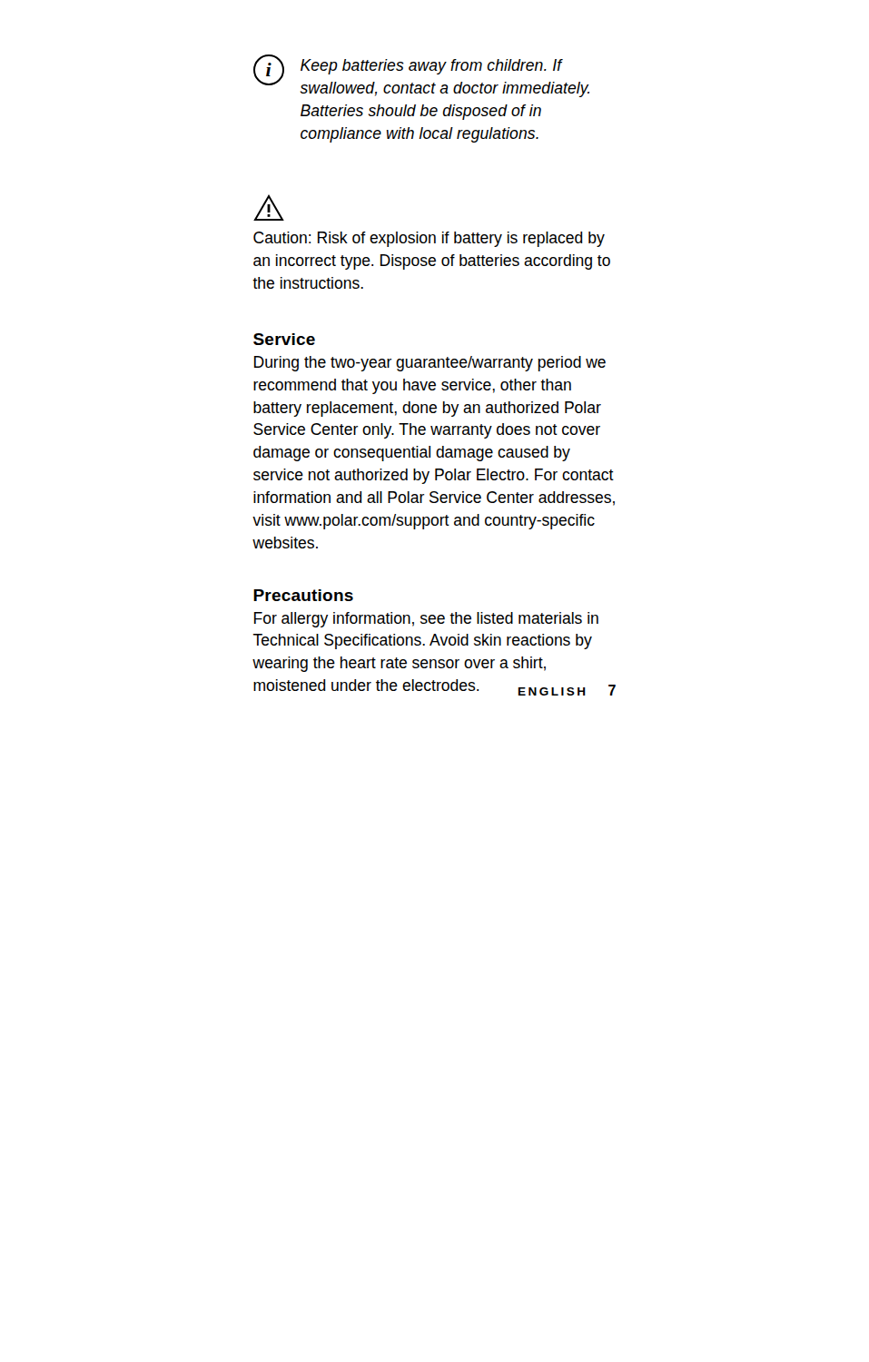Keep batteries away from children. If swallowed, contact a doctor immediately. Batteries should be disposed of in compliance with local regulations.
Caution: Risk of explosion if battery is replaced by an incorrect type. Dispose of batteries according to the instructions.
Service
During the two-year guarantee/warranty period we recommend that you have service, other than battery replacement, done by an authorized Polar Service Center only. The warranty does not cover damage or consequential damage caused by service not authorized by Polar Electro. For contact information and all Polar Service Center addresses, visit www.polar.com/support and country-specific websites.
Precautions
For allergy information, see the listed materials in Technical Specifications. Avoid skin reactions by wearing the heart rate sensor over a shirt, moistened under the electrodes.
ENGLISH7